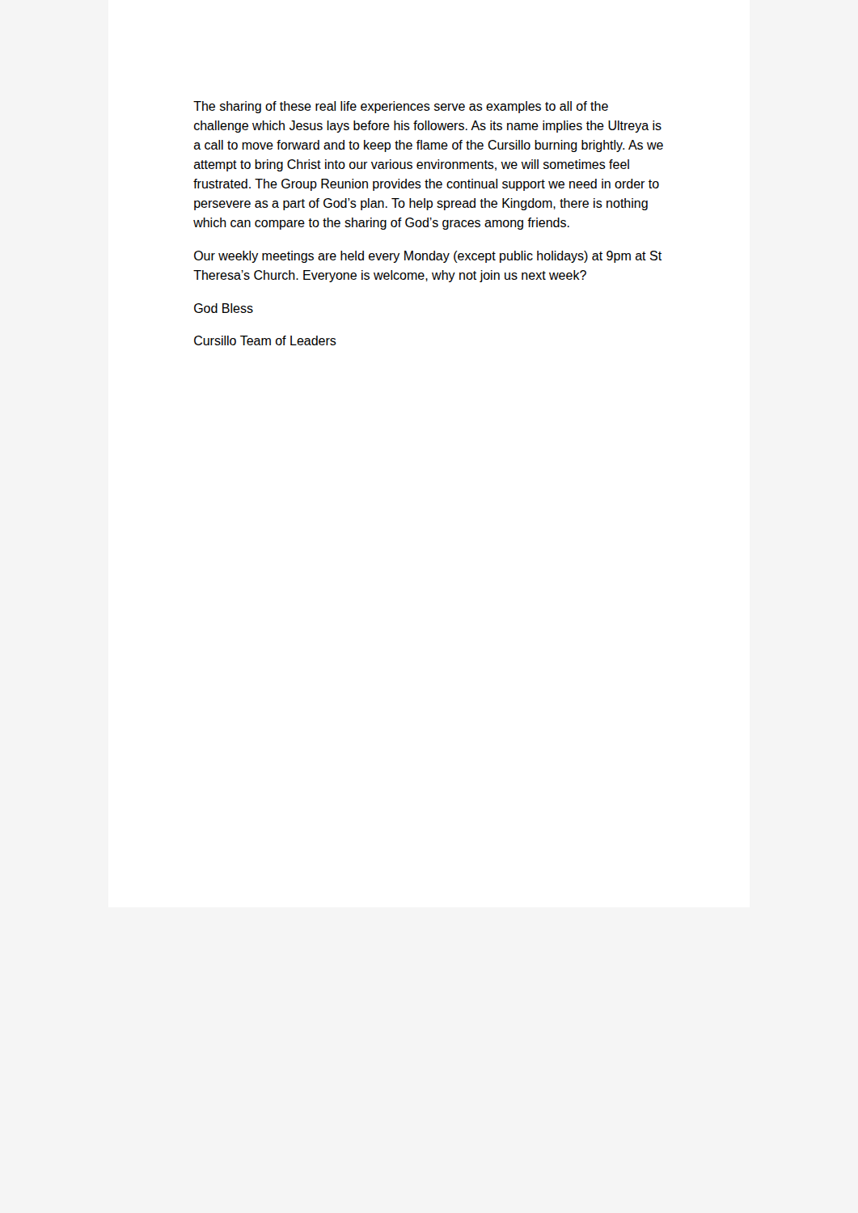The sharing of these real life experiences serve as examples to all of the challenge which Jesus lays before his followers. As its name implies the Ultreya is a call to move forward and to keep the flame of the Cursillo burning brightly. As we attempt to bring Christ into our various environments, we will sometimes feel frustrated. The Group Reunion provides the continual support we need in order to persevere as a part of God’s plan. To help spread the Kingdom, there is nothing which can compare to the sharing of God’s graces among friends.
Our weekly meetings are held every Monday (except public holidays) at 9pm at St Theresa’s Church. Everyone is welcome, why not join us next week?
God Bless
Cursillo Team of Leaders